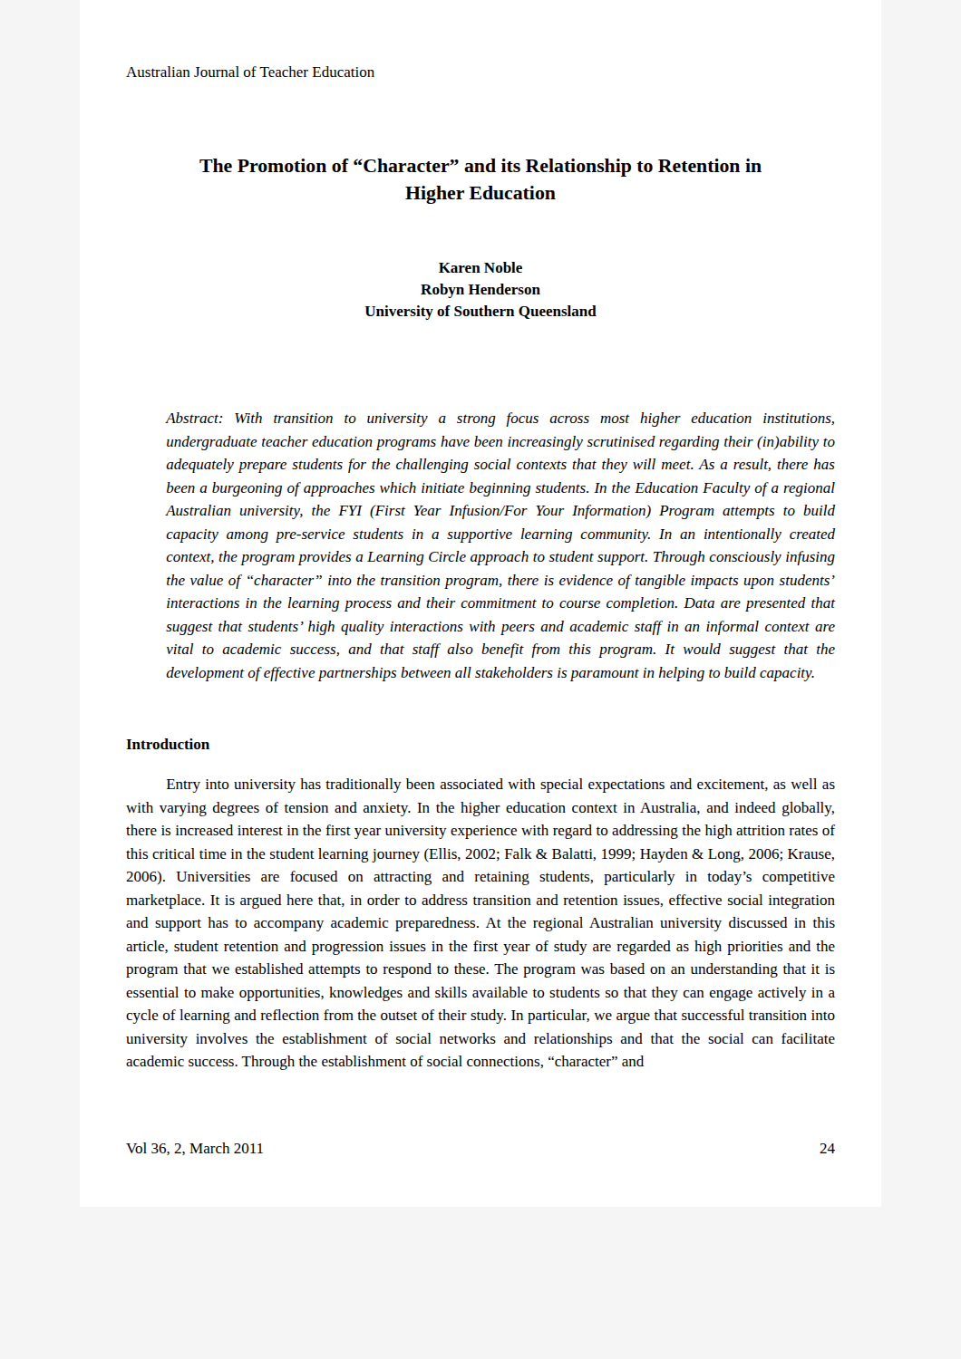Australian Journal of Teacher Education
The Promotion of “Character” and its Relationship to Retention in
Higher Education
Karen Noble Robyn Henderson University of Southern Queensland
Abstract: With transition to university a strong focus across most higher education institutions, undergraduate teacher education programs have been increasingly scrutinised regarding their (in)ability to adequately prepare students for the challenging social contexts that they will meet. As a result, there has been a burgeoning of approaches which initiate beginning students. In the Education Faculty of a regional Australian university, the FYI (First Year Infusion/For Your Information) Program attempts to build capacity among pre-service students in a supportive learning community. In an intentionally created context, the program provides a Learning Circle approach to student support. Through consciously infusing the value of “character” into the transition program, there is evidence of tangible impacts upon students’ interactions in the learning process and their commitment to course completion. Data are presented that suggest that students’ high quality interactions with peers and academic staff in an informal context are vital to academic success, and that staff also benefit from this program. It would suggest that the development of effective partnerships between all stakeholders is paramount in helping to build capacity.
Introduction
Entry into university has traditionally been associated with special expectations and excitement, as well as with varying degrees of tension and anxiety. In the higher education context in Australia, and indeed globally, there is increased interest in the first year university experience with regard to addressing the high attrition rates of this critical time in the student learning journey (Ellis, 2002; Falk & Balatti, 1999; Hayden & Long, 2006; Krause, 2006). Universities are focused on attracting and retaining students, particularly in today’s competitive marketplace. It is argued here that, in order to address transition and retention issues, effective social integration and support has to accompany academic preparedness. At the regional Australian university discussed in this article, student retention and progression issues in the first year of study are regarded as high priorities and the program that we established attempts to respond to these. The program was based on an understanding that it is essential to make opportunities, knowledges and skills available to students so that they can engage actively in a cycle of learning and reflection from the outset of their study. In particular, we argue that successful transition into university involves the establishment of social networks and relationships and that the social can facilitate academic success. Through the establishment of social connections, “character” and
Vol 36, 2, March 2011 24